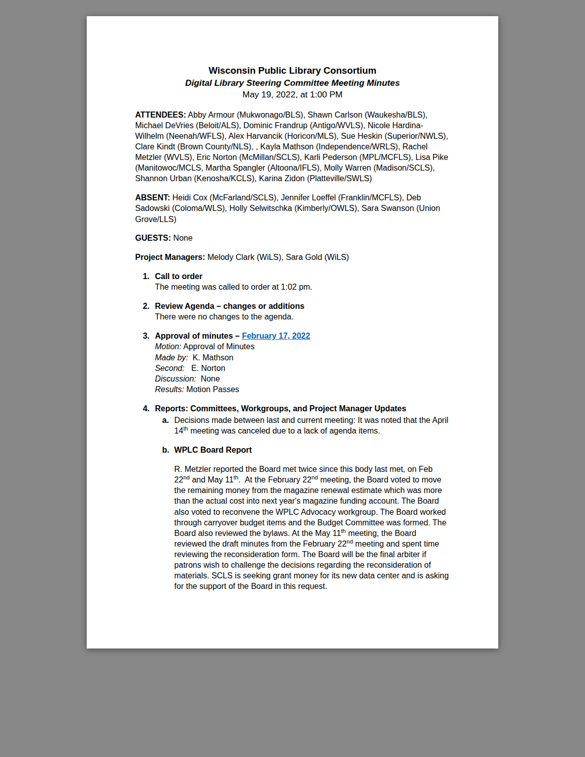Wisconsin Public Library Consortium
Digital Library Steering Committee Meeting Minutes
May 19, 2022, at 1:00 PM
ATTENDEES: Abby Armour (Mukwonago/BLS), Shawn Carlson (Waukesha/BLS), Michael DeVries (Beloit/ALS), Dominic Frandrup (Antigo/WVLS), Nicole Hardina-Wilhelm (Neenah/WFLS), Alex Harvancik (Horicon/MLS), Sue Heskin (Superior/NWLS), Clare Kindt (Brown County/NLS), , Kayla Mathson (Independence/WRLS), Rachel Metzler (WVLS), Eric Norton (McMillan/SCLS), Karli Pederson (MPL/MCFLS), Lisa Pike (Manitowoc/MCLS, Martha Spangler (Altoona/IFLS), Molly Warren (Madison/SCLS), Shannon Urban (Kenosha/KCLS), Karina Zidon (Platteville/SWLS)
ABSENT: Heidi Cox (McFarland/SCLS), Jennifer Loeffel (Franklin/MCFLS), Deb Sadowski (Coloma/WLS), Holly Selwitschka (Kimberly/OWLS), Sara Swanson (Union Grove/LLS)
GUESTS: None
Project Managers: Melody Clark (WiLS), Sara Gold (WiLS)
Call to order
The meeting was called to order at 1:02 pm.
Review Agenda – changes or additions
There were no changes to the agenda.
Approval of minutes – February 17, 2022
Motion: Approval of Minutes
Made by: K. Mathson
Second: E. Norton
Discussion: None
Results: Motion Passes
Reports: Committees, Workgroups, and Project Manager Updates
Decisions made between last and current meeting: It was noted that the April 14th meeting was canceled due to a lack of agenda items.
WPLC Board Report
R. Metzler reported the Board met twice since this body last met, on Feb 22nd and May 11th. At the February 22nd meeting, the Board voted to move the remaining money from the magazine renewal estimate which was more than the actual cost into next year's magazine funding account. The Board also voted to reconvene the WPLC Advocacy workgroup. The Board worked through carryover budget items and the Budget Committee was formed. The Board also reviewed the bylaws. At the May 11th meeting, the Board reviewed the draft minutes from the February 22nd meeting and spent time reviewing the reconsideration form. The Board will be the final arbiter if patrons wish to challenge the decisions regarding the reconsideration of materials. SCLS is seeking grant money for its new data center and is asking for the support of the Board in this request.